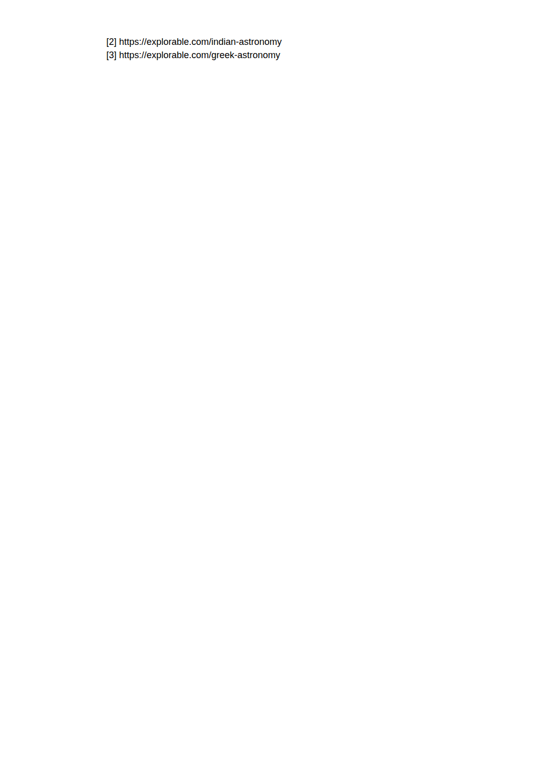[2] https://explorable.com/indian-astronomy
[3] https://explorable.com/greek-astronomy